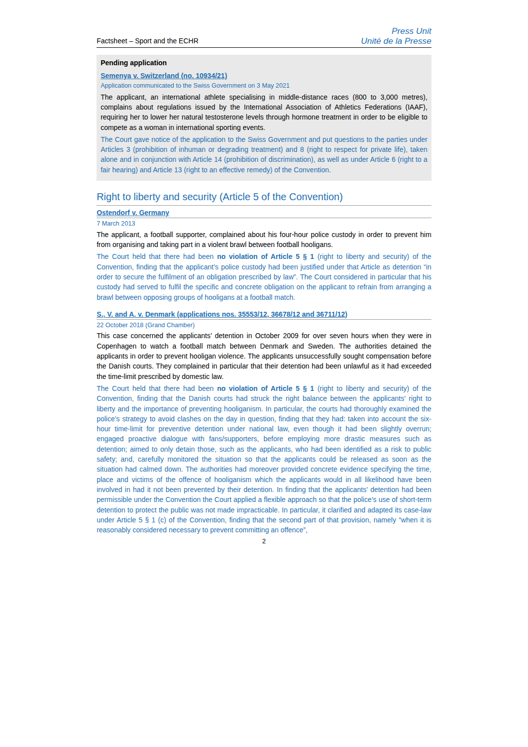Factsheet – Sport and the ECHR
Press Unit
Unité de la Presse
Pending application
Semenya v. Switzerland (no. 10934/21)
Application communicated to the Swiss Government on 3 May 2021
The applicant, an international athlete specialising in middle-distance races (800 to 3,000 metres), complains about regulations issued by the International Association of Athletics Federations (IAAF), requiring her to lower her natural testosterone levels through hormone treatment in order to be eligible to compete as a woman in international sporting events.
The Court gave notice of the application to the Swiss Government and put questions to the parties under Articles 3 (prohibition of inhuman or degrading treatment) and 8 (right to respect for private life), taken alone and in conjunction with Article 14 (prohibition of discrimination), as well as under Article 6 (right to a fair hearing) and Article 13 (right to an effective remedy) of the Convention.
Right to liberty and security (Article 5 of the Convention)
Ostendorf v. Germany
7 March 2013
The applicant, a football supporter, complained about his four-hour police custody in order to prevent him from organising and taking part in a violent brawl between football hooligans.
The Court held that there had been no violation of Article 5 § 1 (right to liberty and security) of the Convention, finding that the applicant’s police custody had been justified under that Article as detention “in order to secure the fulfilment of an obligation prescribed by law”. The Court considered in particular that his custody had served to fulfil the specific and concrete obligation on the applicant to refrain from arranging a brawl between opposing groups of hooligans at a football match.
S., V. and A. v. Denmark (applications nos. 35553/12, 36678/12 and 36711/12)
22 October 2018 (Grand Chamber)
This case concerned the applicants’ detention in October 2009 for over seven hours when they were in Copenhagen to watch a football match between Denmark and Sweden. The authorities detained the applicants in order to prevent hooligan violence. The applicants unsuccessfully sought compensation before the Danish courts. They complained in particular that their detention had been unlawful as it had exceeded the time-limit prescribed by domestic law.
The Court held that there had been no violation of Article 5 § 1 (right to liberty and security) of the Convention, finding that the Danish courts had struck the right balance between the applicants’ right to liberty and the importance of preventing hooliganism. In particular, the courts had thoroughly examined the police’s strategy to avoid clashes on the day in question, finding that they had: taken into account the six-hour time-limit for preventive detention under national law, even though it had been slightly overrun; engaged proactive dialogue with fans/supporters, before employing more drastic measures such as detention; aimed to only detain those, such as the applicants, who had been identified as a risk to public safety; and, carefully monitored the situation so that the applicants could be released as soon as the situation had calmed down. The authorities had moreover provided concrete evidence specifying the time, place and victims of the offence of hooliganism which the applicants would in all likelihood have been involved in had it not been prevented by their detention. In finding that the applicants’ detention had been permissible under the Convention the Court applied a flexible approach so that the police’s use of short-term detention to protect the public was not made impracticable. In particular, it clarified and adapted its case-law under Article 5 § 1 (c) of the Convention, finding that the second part of that provision, namely “when it is reasonably considered necessary to prevent committing an offence”,
2